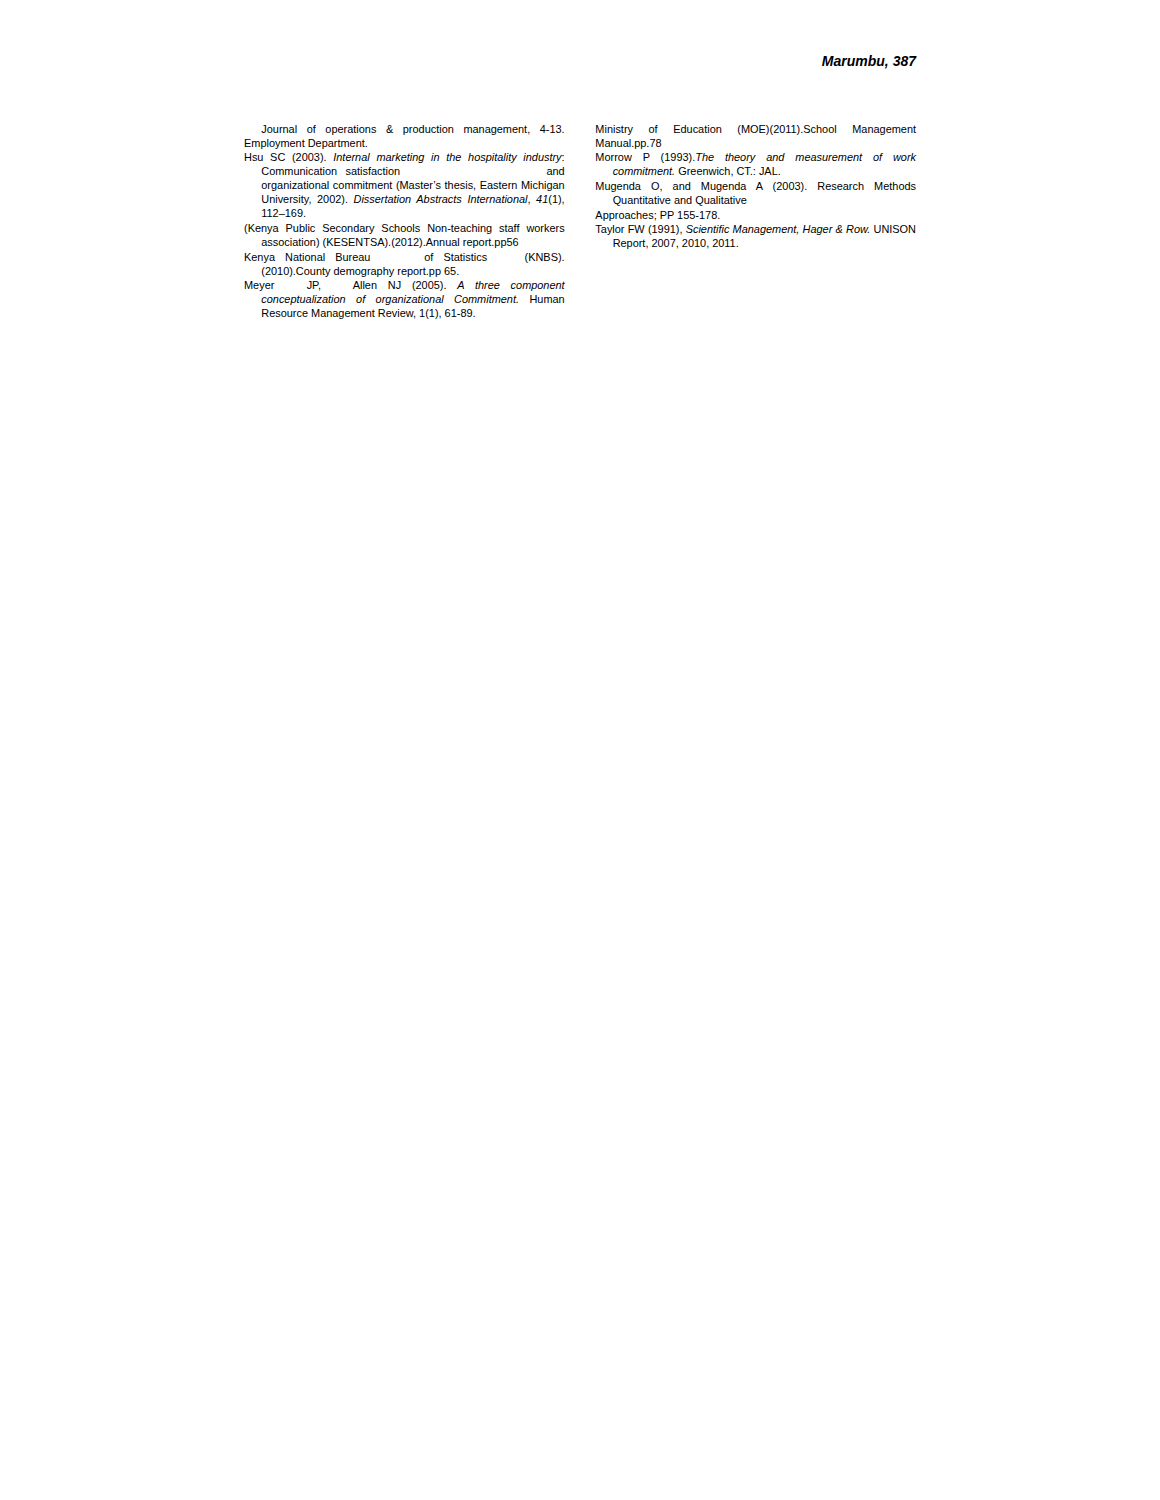Marumbu, 387
Journal of operations & production management, 4-13. Employment Department.
Hsu SC (2003). Internal marketing in the hospitality industry: Communication satisfaction and organizational commitment (Master’s thesis, Eastern Michigan University, 2002). Dissertation Abstracts International, 41(1), 112–169.
(Kenya Public Secondary Schools Non-teaching staff workers association) (KESENTSA).(2012).Annual report.pp56
Kenya National Bureau of Statistics (KNBS).(2010).County demography report.pp 65.
Meyer JP, Allen NJ (2005). A three component conceptualization of organizational Commitment. Human Resource Management Review, 1(1), 61-89.
Ministry of Education (MOE)(2011).School Management Manual.pp.78
Morrow P (1993).The theory and measurement of work commitment. Greenwich, CT.: JAL.
Mugenda O, and Mugenda A (2003). Research Methods Quantitative and Qualitative
Approaches; PP 155-178.
Taylor FW (1991), Scientific Management, Hager & Row. UNISON Report, 2007, 2010, 2011.